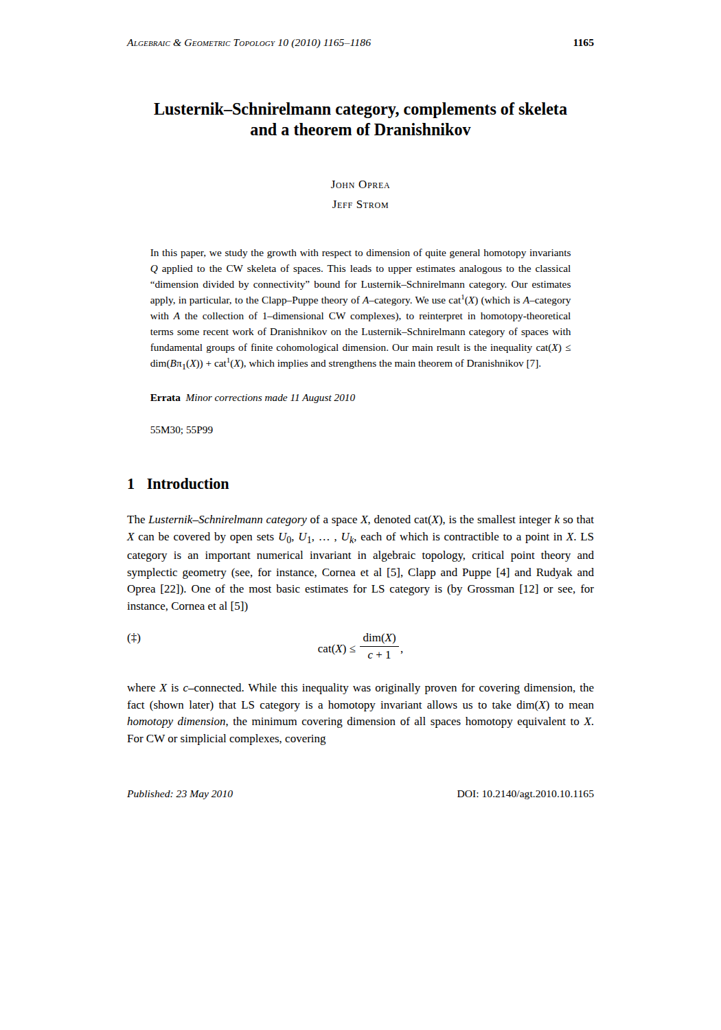Algebraic & Geometric Topology 10 (2010) 1165–1186 1165
Lusternik–Schnirelmann category, complements of skeleta
and a theorem of Dranishnikov
John Oprea
Jeff Strom
In this paper, we study the growth with respect to dimension of quite general homotopy invariants Q applied to the CW skeleta of spaces. This leads to upper estimates analogous to the classical “dimension divided by connectivity” bound for Lusternik–Schnirelmann category. Our estimates apply, in particular, to the Clapp–Puppe theory of A–category. We use cat1(X) (which is A–category with A the collection of 1–dimensional CW complexes), to reinterpret in homotopy-theoretical terms some recent work of Dranishnikov on the Lusternik–Schnirelmann category of spaces with fundamental groups of finite cohomological dimension. Our main result is the inequality cat(X) ≤ dim(Bπ1(X)) + cat1(X), which implies and strengthens the main theorem of Dranishnikov [7].
Errata Minor corrections made 11 August 2010
55M30; 55P99
1 Introduction
The Lusternik–Schnirelmann category of a space X, denoted cat(X), is the smallest integer k so that X can be covered by open sets U0, U1, … , Uk, each of which is contractible to a point in X. LS category is an important numerical invariant in algebraic topology, critical point theory and symplectic geometry (see, for instance, Cornea et al [5], Clapp and Puppe [4] and Rudyak and Oprea [22]). One of the most basic estimates for LS category is (by Grossman [12] or see, for instance, Cornea et al [5])
(‡) cat(X) ≤ dim(X) c + 1,
where X is c–connected. While this inequality was originally proven for covering dimension, the fact (shown later) that LS category is a homotopy invariant allows us to take dim(X) to mean homotopy dimension, the minimum covering dimension of all spaces homotopy equivalent to X. For CW or simplicial complexes, covering
Published: 23 May 2010 DOI: 10.2140/agt.2010.10.1165